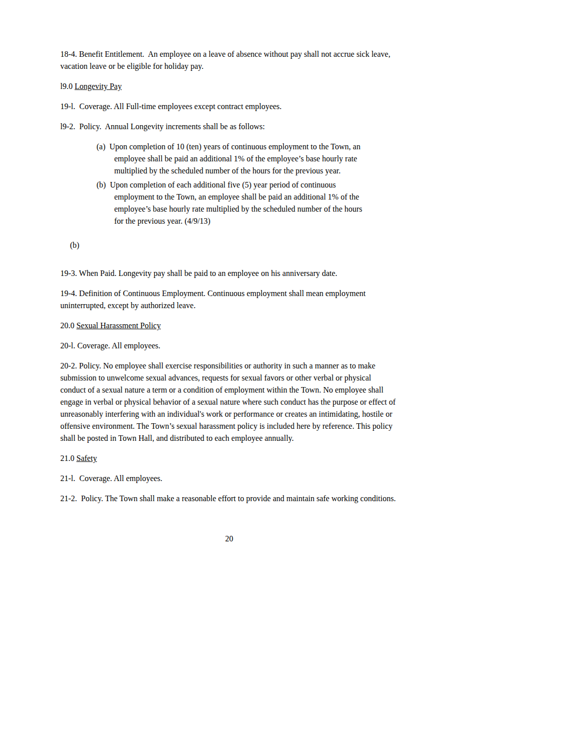18-4. Benefit Entitlement. An employee on a leave of absence without pay shall not accrue sick leave, vacation leave or be eligible for holiday pay.
l9.0 Longevity Pay
19-l. Coverage. All Full-time employees except contract employees.
l9-2. Policy. Annual Longevity increments shall be as follows:
(a) Upon completion of 10 (ten) years of continuous employment to the Town, an employee shall be paid an additional 1% of the employee’s base hourly rate multiplied by the scheduled number of the hours for the previous year.
(b) Upon completion of each additional five (5) year period of continuous employment to the Town, an employee shall be paid an additional 1% of the employee’s base hourly rate multiplied by the scheduled number of the hours for the previous year. (4/9/13)
(b)
19-3. When Paid. Longevity pay shall be paid to an employee on his anniversary date.
19-4. Definition of Continuous Employment. Continuous employment shall mean employment uninterrupted, except by authorized leave.
20.0 Sexual Harassment Policy
20-l. Coverage. All employees.
20-2. Policy. No employee shall exercise responsibilities or authority in such a manner as to make submission to unwelcome sexual advances, requests for sexual favors or other verbal or physical conduct of a sexual nature a term or a condition of employment within the Town. No employee shall engage in verbal or physical behavior of a sexual nature where such conduct has the purpose or effect of unreasonably interfering with an individual's work or performance or creates an intimidating, hostile or offensive environment. The Town’s sexual harassment policy is included here by reference. This policy shall be posted in Town Hall, and distributed to each employee annually.
21.0 Safety
21-l. Coverage. All employees.
21-2. Policy. The Town shall make a reasonable effort to provide and maintain safe working conditions.
20